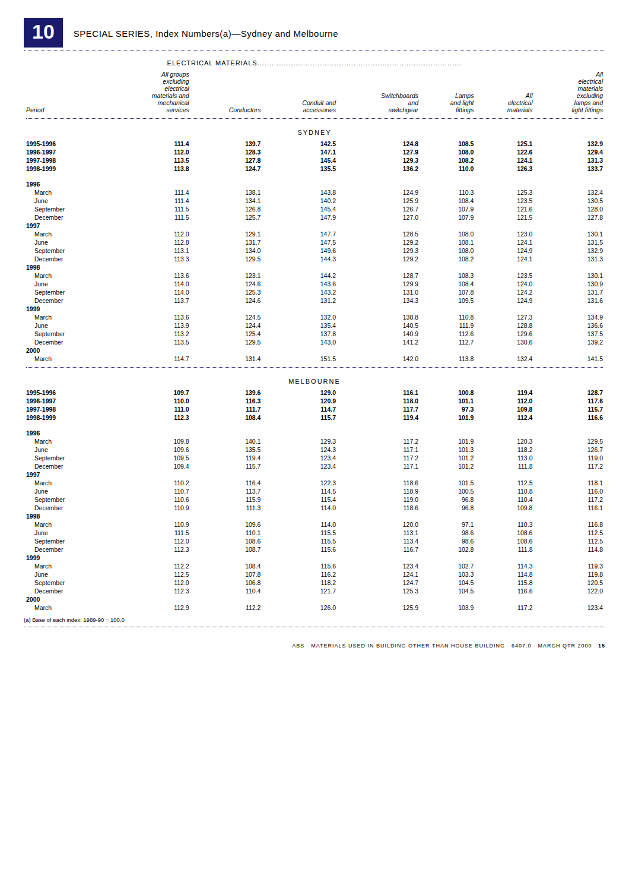10
SPECIAL SERIES, Index Numbers(a)—Sydney and Melbourne
ELECTRICAL MATERIALS.....................................................................................
| Period | All groups excluding electrical materials and mechanical services | Conductors | Conduit and accessories | Switchboards and switchgear | Lamps and light fittings | All electrical materials | All electrical materials excluding lamps and light fittings |
| --- | --- | --- | --- | --- | --- | --- | --- |
| SYDNEY |
| 1995-1996 | 111.4 | 139.7 | 142.5 | 124.8 | 108.5 | 125.1 | 132.9 |
| 1996-1997 | 112.0 | 128.3 | 147.1 | 127.9 | 108.0 | 122.6 | 129.4 |
| 1997-1998 | 113.5 | 127.8 | 145.4 | 129.3 | 108.2 | 124.1 | 131.3 |
| 1998-1999 | 113.8 | 124.7 | 135.5 | 136.2 | 110.0 | 126.3 | 133.7 |
| 1996 | |
| March | 111.4 | 138.1 | 143.8 | 124.9 | 110.3 | 125.3 | 132.4 |
| June | 111.4 | 134.1 | 140.2 | 125.9 | 108.4 | 123.5 | 130.5 |
| September | 111.5 | 126.8 | 145.4 | 126.7 | 107.9 | 121.6 | 128.0 |
| December | 111.5 | 125.7 | 147.9 | 127.0 | 107.9 | 121.5 | 127.8 |
| 1997 | |
| March | 112.0 | 129.1 | 147.7 | 128.5 | 108.0 | 123.0 | 130.1 |
| June | 112.8 | 131.7 | 147.5 | 129.2 | 108.1 | 124.1 | 131.5 |
| September | 113.1 | 134.0 | 149.6 | 129.3 | 108.0 | 124.9 | 132.9 |
| December | 113.3 | 129.5 | 144.3 | 129.2 | 108.2 | 124.1 | 131.3 |
| 1998 | |
| March | 113.6 | 123.1 | 144.2 | 128.7 | 108.3 | 123.5 | 130.1 |
| June | 114.0 | 124.6 | 143.6 | 129.9 | 108.4 | 124.0 | 130.9 |
| September | 114.0 | 125.3 | 143.2 | 131.0 | 107.8 | 124.2 | 131.7 |
| December | 113.7 | 124.6 | 131.2 | 134.3 | 109.5 | 124.9 | 131.6 |
| 1999 | |
| March | 113.6 | 124.5 | 132.0 | 138.8 | 110.8 | 127.3 | 134.9 |
| June | 113.9 | 124.4 | 135.4 | 140.5 | 111.9 | 128.8 | 136.6 |
| September | 113.2 | 125.4 | 137.8 | 140.9 | 112.6 | 129.6 | 137.5 |
| December | 113.5 | 129.5 | 143.0 | 141.2 | 112.7 | 130.6 | 139.2 |
| 2000 | |
| March | 114.7 | 131.4 | 151.5 | 142.0 | 113.8 | 132.4 | 141.5 |
| MELBOURNE |
| 1995-1996 | 109.7 | 139.6 | 129.0 | 116.1 | 100.8 | 119.4 | 128.7 |
| 1996-1997 | 110.0 | 116.3 | 120.9 | 118.0 | 101.1 | 112.0 | 117.6 |
| 1997-1998 | 111.0 | 111.7 | 114.7 | 117.7 | 97.3 | 109.8 | 115.7 |
| 1998-1999 | 112.3 | 108.4 | 115.7 | 119.4 | 101.9 | 112.4 | 116.6 |
| 1996 | |
| March | 109.8 | 140.1 | 129.3 | 117.2 | 101.9 | 120.3 | 129.5 |
| June | 109.6 | 135.5 | 124.3 | 117.1 | 101.3 | 118.2 | 126.7 |
| September | 109.5 | 119.4 | 123.4 | 117.2 | 101.2 | 113.0 | 119.0 |
| December | 109.4 | 115.7 | 123.4 | 117.1 | 101.2 | 111.8 | 117.2 |
| 1997 | |
| March | 110.2 | 116.4 | 122.3 | 118.6 | 101.5 | 112.5 | 118.1 |
| June | 110.7 | 113.7 | 114.5 | 118.9 | 100.5 | 110.8 | 116.0 |
| September | 110.6 | 115.9 | 115.4 | 119.0 | 96.8 | 110.4 | 117.2 |
| December | 110.9 | 111.3 | 114.0 | 118.6 | 96.8 | 109.8 | 116.1 |
| 1998 | |
| March | 110.9 | 109.6 | 114.0 | 120.0 | 97.1 | 110.3 | 116.8 |
| June | 111.5 | 110.1 | 115.5 | 113.1 | 98.6 | 108.6 | 112.5 |
| September | 112.0 | 108.6 | 115.5 | 113.4 | 98.6 | 108.6 | 112.5 |
| December | 112.3 | 108.7 | 115.6 | 116.7 | 102.8 | 111.8 | 114.8 |
| 1999 | |
| March | 112.2 | 108.4 | 115.6 | 123.4 | 102.7 | 114.3 | 119.3 |
| June | 112.5 | 107.8 | 116.2 | 124.1 | 103.3 | 114.8 | 119.8 |
| September | 112.0 | 106.8 | 118.2 | 124.7 | 104.5 | 115.8 | 120.5 |
| December | 112.3 | 110.4 | 121.7 | 125.3 | 104.5 | 116.6 | 122.0 |
| 2000 | |
| March | 112.9 | 112.2 | 126.0 | 125.9 | 103.9 | 117.2 | 123.4 |
(a) Base of each index: 1989-90 = 100.0
ABS · MATERIALS USED IN BUILDING OTHER THAN HOUSE BUILDING · 6407.0 · MARCH QTR 2000 15